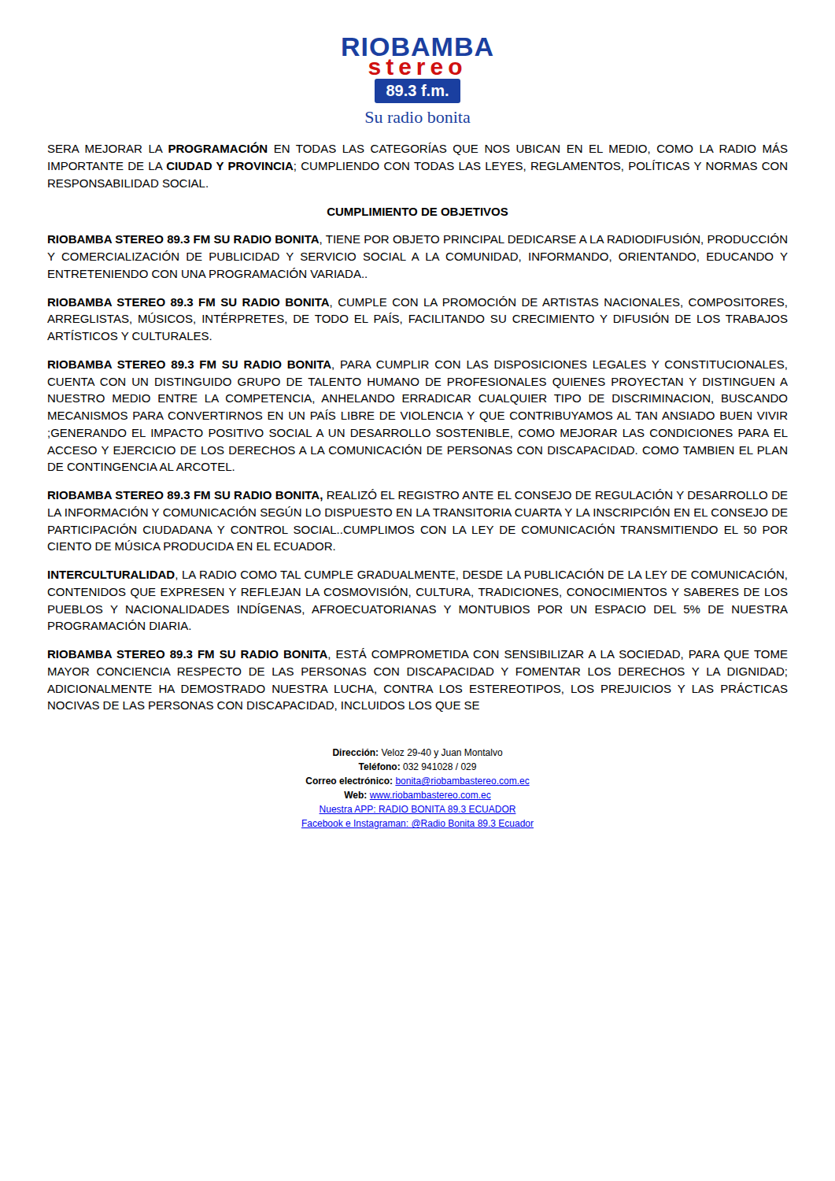RIOBAMBA
stereo
89.3 f.m.
Su radio bonita
SERA MEJORAR LA PROGRAMACIÓN EN TODAS LAS CATEGORÍAS QUE NOS UBICAN EN EL MEDIO, COMO LA RADIO MÁS IMPORTANTE DE LA CIUDAD Y PROVINCIA; CUMPLIENDO CON TODAS LAS LEYES, REGLAMENTOS, POLÍTICAS Y NORMAS CON RESPONSABILIDAD SOCIAL.
CUMPLIMIENTO DE OBJETIVOS
RIOBAMBA STEREO 89.3 FM SU RADIO BONITA, TIENE POR OBJETO PRINCIPAL DEDICARSE A LA RADIODIFUSIÓN, PRODUCCIÓN Y COMERCIALIZACIÓN DE PUBLICIDAD Y SERVICIO SOCIAL A LA COMUNIDAD, INFORMANDO, ORIENTANDO, EDUCANDO Y ENTRETENIENDO CON UNA PROGRAMACIÓN VARIADA..
RIOBAMBA STEREO 89.3 FM SU RADIO BONITA, CUMPLE CON LA PROMOCIÓN DE ARTISTAS NACIONALES, COMPOSITORES, ARREGLISTAS, MÚSICOS, INTÉRPRETES, DE TODO EL PAÍS, FACILITANDO SU CRECIMIENTO Y DIFUSIÓN DE LOS TRABAJOS ARTÍSTICOS Y CULTURALES.
RIOBAMBA STEREO 89.3 FM SU RADIO BONITA, PARA CUMPLIR CON LAS DISPOSICIONES LEGALES Y CONSTITUCIONALES, CUENTA CON UN DISTINGUIDO GRUPO DE TALENTO HUMANO DE PROFESIONALES QUIENES PROYECTAN Y DISTINGUEN A NUESTRO MEDIO ENTRE LA COMPETENCIA, ANHELANDO ERRADICAR CUALQUIER TIPO DE DISCRIMINACION, BUSCANDO MECANISMOS PARA CONVERTIRNOS EN UN PAÍS LIBRE DE VIOLENCIA Y QUE CONTRIBUYAMOS AL TAN ANSIADO BUEN VIVIR ;GENERANDO EL IMPACTO POSITIVO SOCIAL A UN DESARROLLO SOSTENIBLE, COMO MEJORAR LAS CONDICIONES PARA EL ACCESO Y EJERCICIO DE LOS DERECHOS A LA COMUNICACIÓN DE PERSONAS CON DISCAPACIDAD. COMO TAMBIEN EL PLAN DE CONTINGENCIA AL ARCOTEL.
RIOBAMBA STEREO 89.3 FM SU RADIO BONITA, REALIZÓ EL REGISTRO ANTE EL CONSEJO DE REGULACIÓN Y DESARROLLO DE LA INFORMACIÓN Y COMUNICACIÓN SEGÚN LO DISPUESTO EN LA TRANSITORIA CUARTA Y LA INSCRIPCIÓN EN EL CONSEJO DE PARTICIPACIÓN CIUDADANA Y CONTROL SOCIAL..CUMPLIMOS CON LA LEY DE COMUNICACIÓN TRANSMITIENDO EL 50 POR CIENTO DE MÚSICA PRODUCIDA EN EL ECUADOR.
INTERCULTURALIDAD, LA RADIO COMO TAL CUMPLE GRADUALMENTE, DESDE LA PUBLICACIÓN DE LA LEY DE COMUNICACIÓN, CONTENIDOS QUE EXPRESEN Y REFLEJAN LA COSMOVISIÓN, CULTURA, TRADICIONES, CONOCIMIENTOS Y SABERES DE LOS PUEBLOS Y NACIONALIDADES INDÍGENAS, AFROECUATORIANAS Y MONTUBIOS POR UN ESPACIO DEL 5% DE NUESTRA PROGRAMACIÓN DIARIA.
RIOBAMBA STEREO 89.3 FM SU RADIO BONITA, ESTÁ COMPROMETIDA CON SENSIBILIZAR A LA SOCIEDAD, PARA QUE TOME MAYOR CONCIENCIA RESPECTO DE LAS PERSONAS CON DISCAPACIDAD Y FOMENTAR LOS DERECHOS Y LA DIGNIDAD; ADICIONALMENTE HA DEMOSTRADO NUESTRA LUCHA, CONTRA LOS ESTEREOTIPOS, LOS PREJUICIOS Y LAS PRÁCTICAS NOCIVAS DE LAS PERSONAS CON DISCAPACIDAD, INCLUIDOS LOS QUE SE
Dirección: Veloz 29-40 y Juan Montalvo
Teléfono: 032 941028 / 029
Correo electrónico: bonita@riobambastereo.com.ec
Web: www.riobambastereo.com.ec
Nuestra APP: RADIO BONITA 89.3 ECUADOR
Facebook e Instagraman: @Radio Bonita 89.3 Ecuador